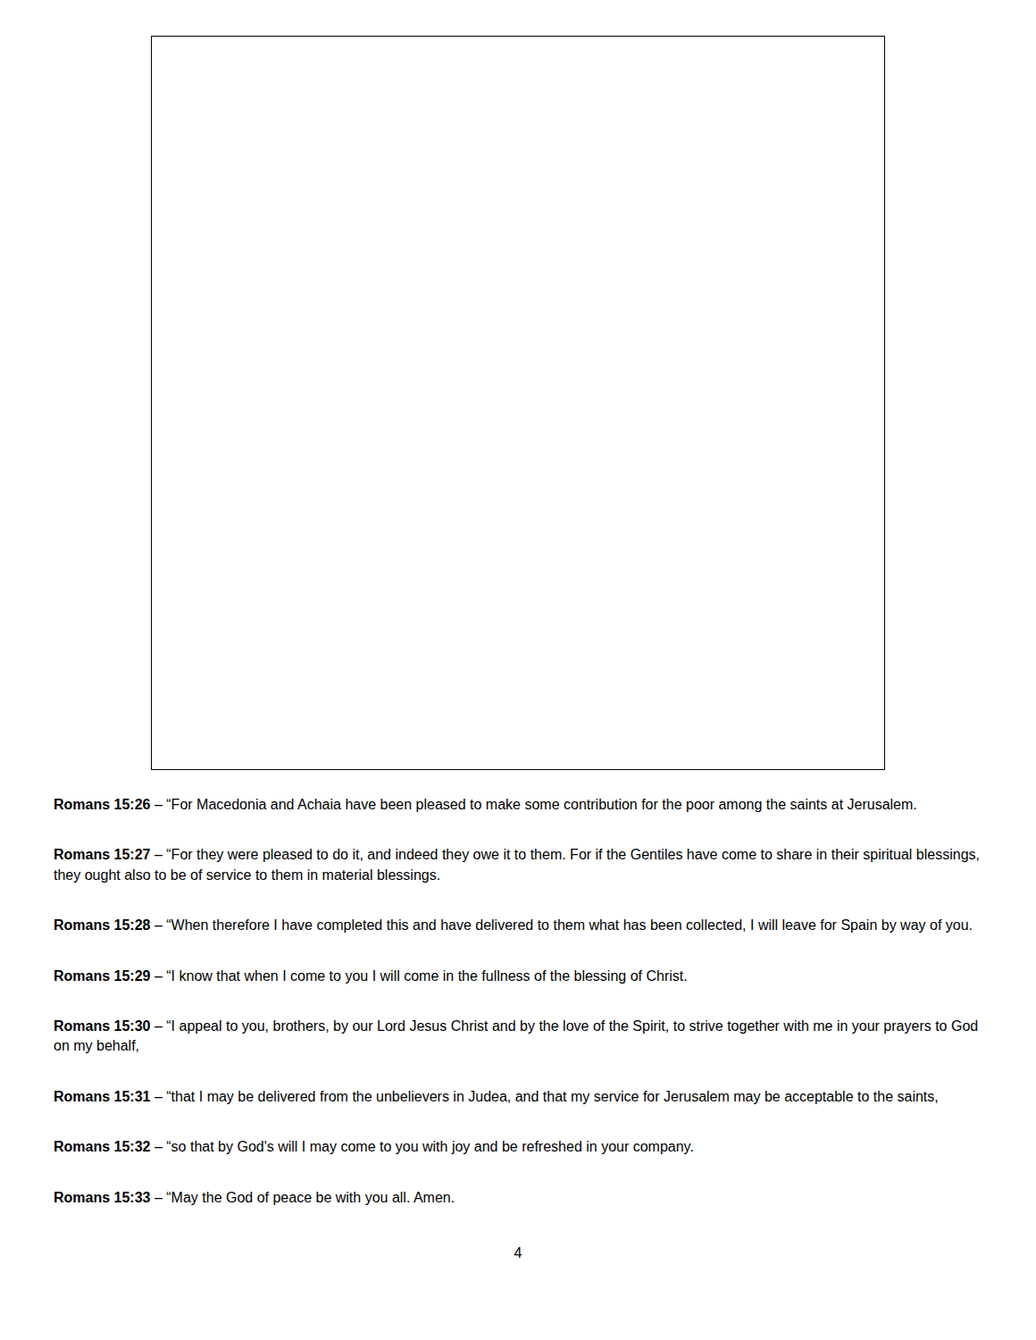Romans 15:26 – “For Macedonia and Achaia have been pleased to make some contribution for the poor among the saints at Jerusalem.
Romans 15:27 – “For they were pleased to do it, and indeed they owe it to them. For if the Gentiles have come to share in their spiritual blessings, they ought also to be of service to them in material blessings.
Romans 15:28 – “When therefore I have completed this and have delivered to them what has been collected, I will leave for Spain by way of you.
Romans 15:29 – “I know that when I come to you I will come in the fullness of the blessing of Christ.
Romans 15:30 – “I appeal to you, brothers, by our Lord Jesus Christ and by the love of the Spirit, to strive together with me in your prayers to God on my behalf,
Romans 15:31 – “that I may be delivered from the unbelievers in Judea, and that my service for Jerusalem may be acceptable to the saints,
Romans 15:32 – “so that by God's will I may come to you with joy and be refreshed in your company.
Romans 15:33 – “May the God of peace be with you all. Amen.
4